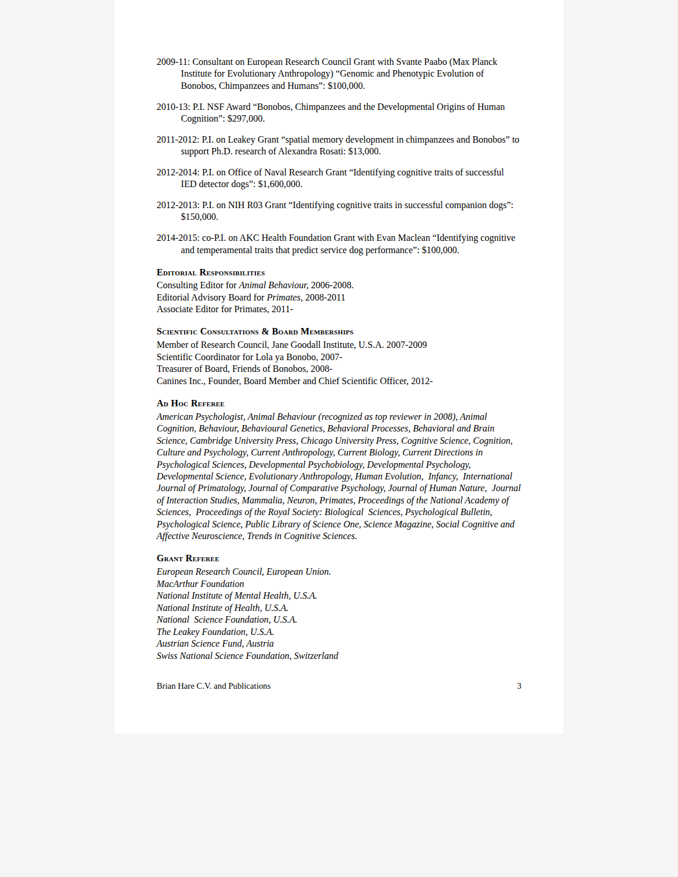2009-11: Consultant on European Research Council Grant with Svante Paabo (Max Planck Institute for Evolutionary Anthropology) “Genomic and Phenotypic Evolution of Bonobos, Chimpanzees and Humans”: $100,000.
2010-13: P.I. NSF Award “Bonobos, Chimpanzees and the Developmental Origins of Human Cognition”: $297,000.
2011-2012: P.I. on Leakey Grant “spatial memory development in chimpanzees and Bonobos” to support Ph.D. research of Alexandra Rosati: $13,000.
2012-2014: P.I. on Office of Naval Research Grant “Identifying cognitive traits of successful IED detector dogs”: $1,600,000.
2012-2013: P.I. on NIH R03 Grant “Identifying cognitive traits in successful companion dogs”: $150,000.
2014-2015: co-P.I. on AKC Health Foundation Grant with Evan Maclean “Identifying cognitive and temperamental traits that predict service dog performance”: $100,000.
Editorial Responsibilities
Consulting Editor for Animal Behaviour, 2006-2008.
Editorial Advisory Board for Primates, 2008-2011
Associate Editor for Primates, 2011-
Scientific Consultations & Board Memberships
Member of Research Council, Jane Goodall Institute, U.S.A. 2007-2009
Scientific Coordinator for Lola ya Bonobo, 2007-
Treasurer of Board, Friends of Bonobos, 2008-
Canines Inc., Founder, Board Member and Chief Scientific Officer, 2012-
Ad Hoc Referee
American Psychologist, Animal Behaviour (recognized as top reviewer in 2008), Animal Cognition, Behaviour, Behavioural Genetics, Behavioral Processes, Behavioral and Brain Science, Cambridge University Press, Chicago University Press, Cognitive Science, Cognition, Culture and Psychology, Current Anthropology, Current Biology, Current Directions in Psychological Sciences, Developmental Psychobiology, Developmental Psychology, Developmental Science, Evolutionary Anthropology, Human Evolution, Infancy, International Journal of Primatology, Journal of Comparative Psychology, Journal of Human Nature, Journal of Interaction Studies, Mammalia, Neuron, Primates, Proceedings of the National Academy of Sciences, Proceedings of the Royal Society: Biological Sciences, Psychological Bulletin, Psychological Science, Public Library of Science One, Science Magazine, Social Cognitive and Affective Neuroscience, Trends in Cognitive Sciences.
Grant Referee
European Research Council, European Union.
MacArthur Foundation
National Institute of Mental Health, U.S.A.
National Institute of Health, U.S.A.
National Science Foundation, U.S.A.
The Leakey Foundation, U.S.A.
Austrian Science Fund, Austria
Swiss National Science Foundation, Switzerland
Brian Hare C.V. and Publications 3